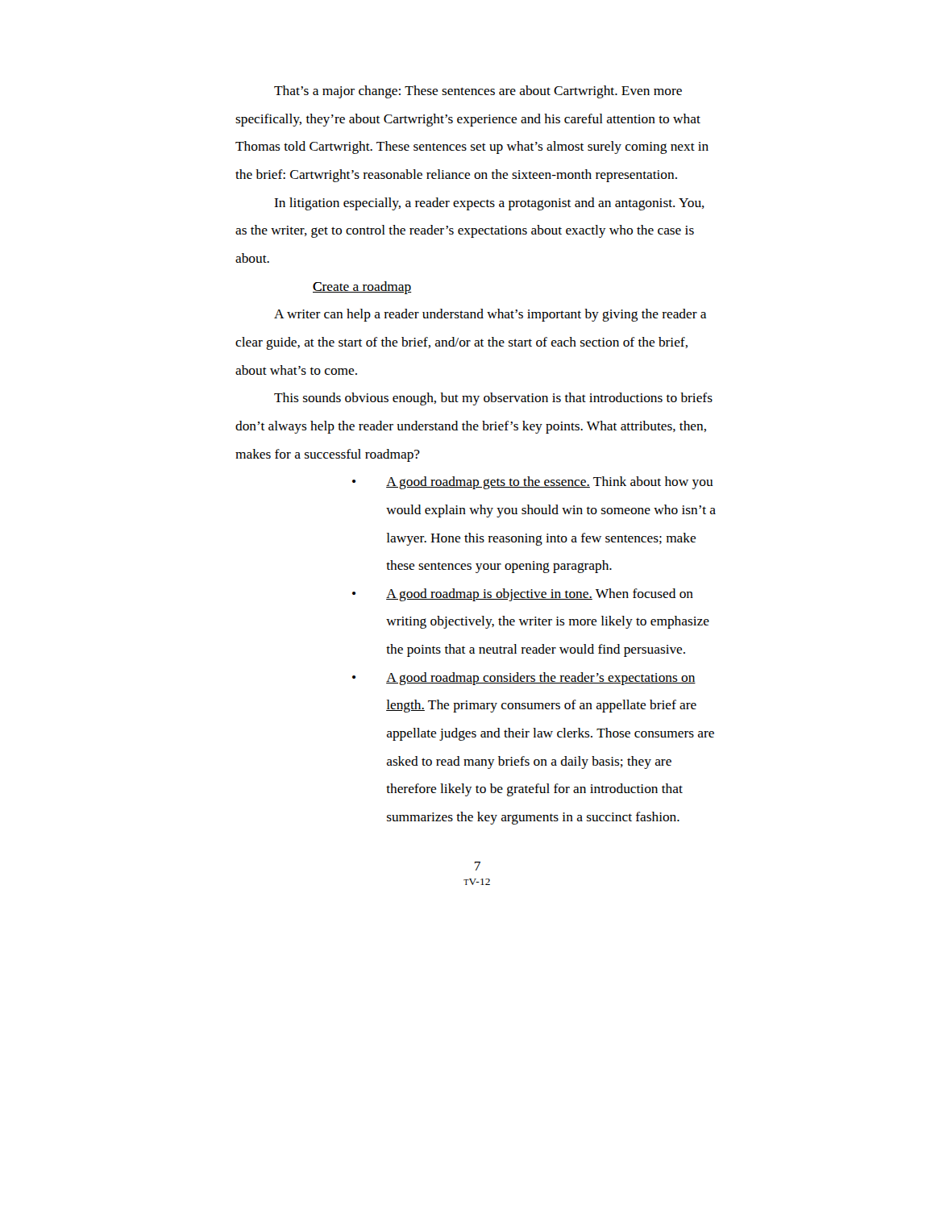That’s a major change: These sentences are about Cartwright. Even more specifically, they’re about Cartwright’s experience and his careful attention to what Thomas told Cartwright. These sentences set up what’s almost surely coming next in the brief: Cartwright’s reasonable reliance on the sixteen-month representation.
In litigation especially, a reader expects a protagonist and an antagonist. You, as the writer, get to control the reader’s expectations about exactly who the case is about.
C. Create a roadmap
A writer can help a reader understand what’s important by giving the reader a clear guide, at the start of the brief, and/or at the start of each section of the brief, about what’s to come.
This sounds obvious enough, but my observation is that introductions to briefs don’t always help the reader understand the brief’s key points. What attributes, then, makes for a successful roadmap?
A good roadmap gets to the essence. Think about how you would explain why you should win to someone who isn’t a lawyer. Hone this reasoning into a few sentences; make these sentences your opening paragraph.
A good roadmap is objective in tone. When focused on writing objectively, the writer is more likely to emphasize the points that a neutral reader would find persuasive.
A good roadmap considers the reader’s expectations on length. The primary consumers of an appellate brief are appellate judges and their law clerks. Those consumers are asked to read many briefs on a daily basis; they are therefore likely to be grateful for an introduction that summarizes the key arguments in a succinct fashion.
7
TV-12